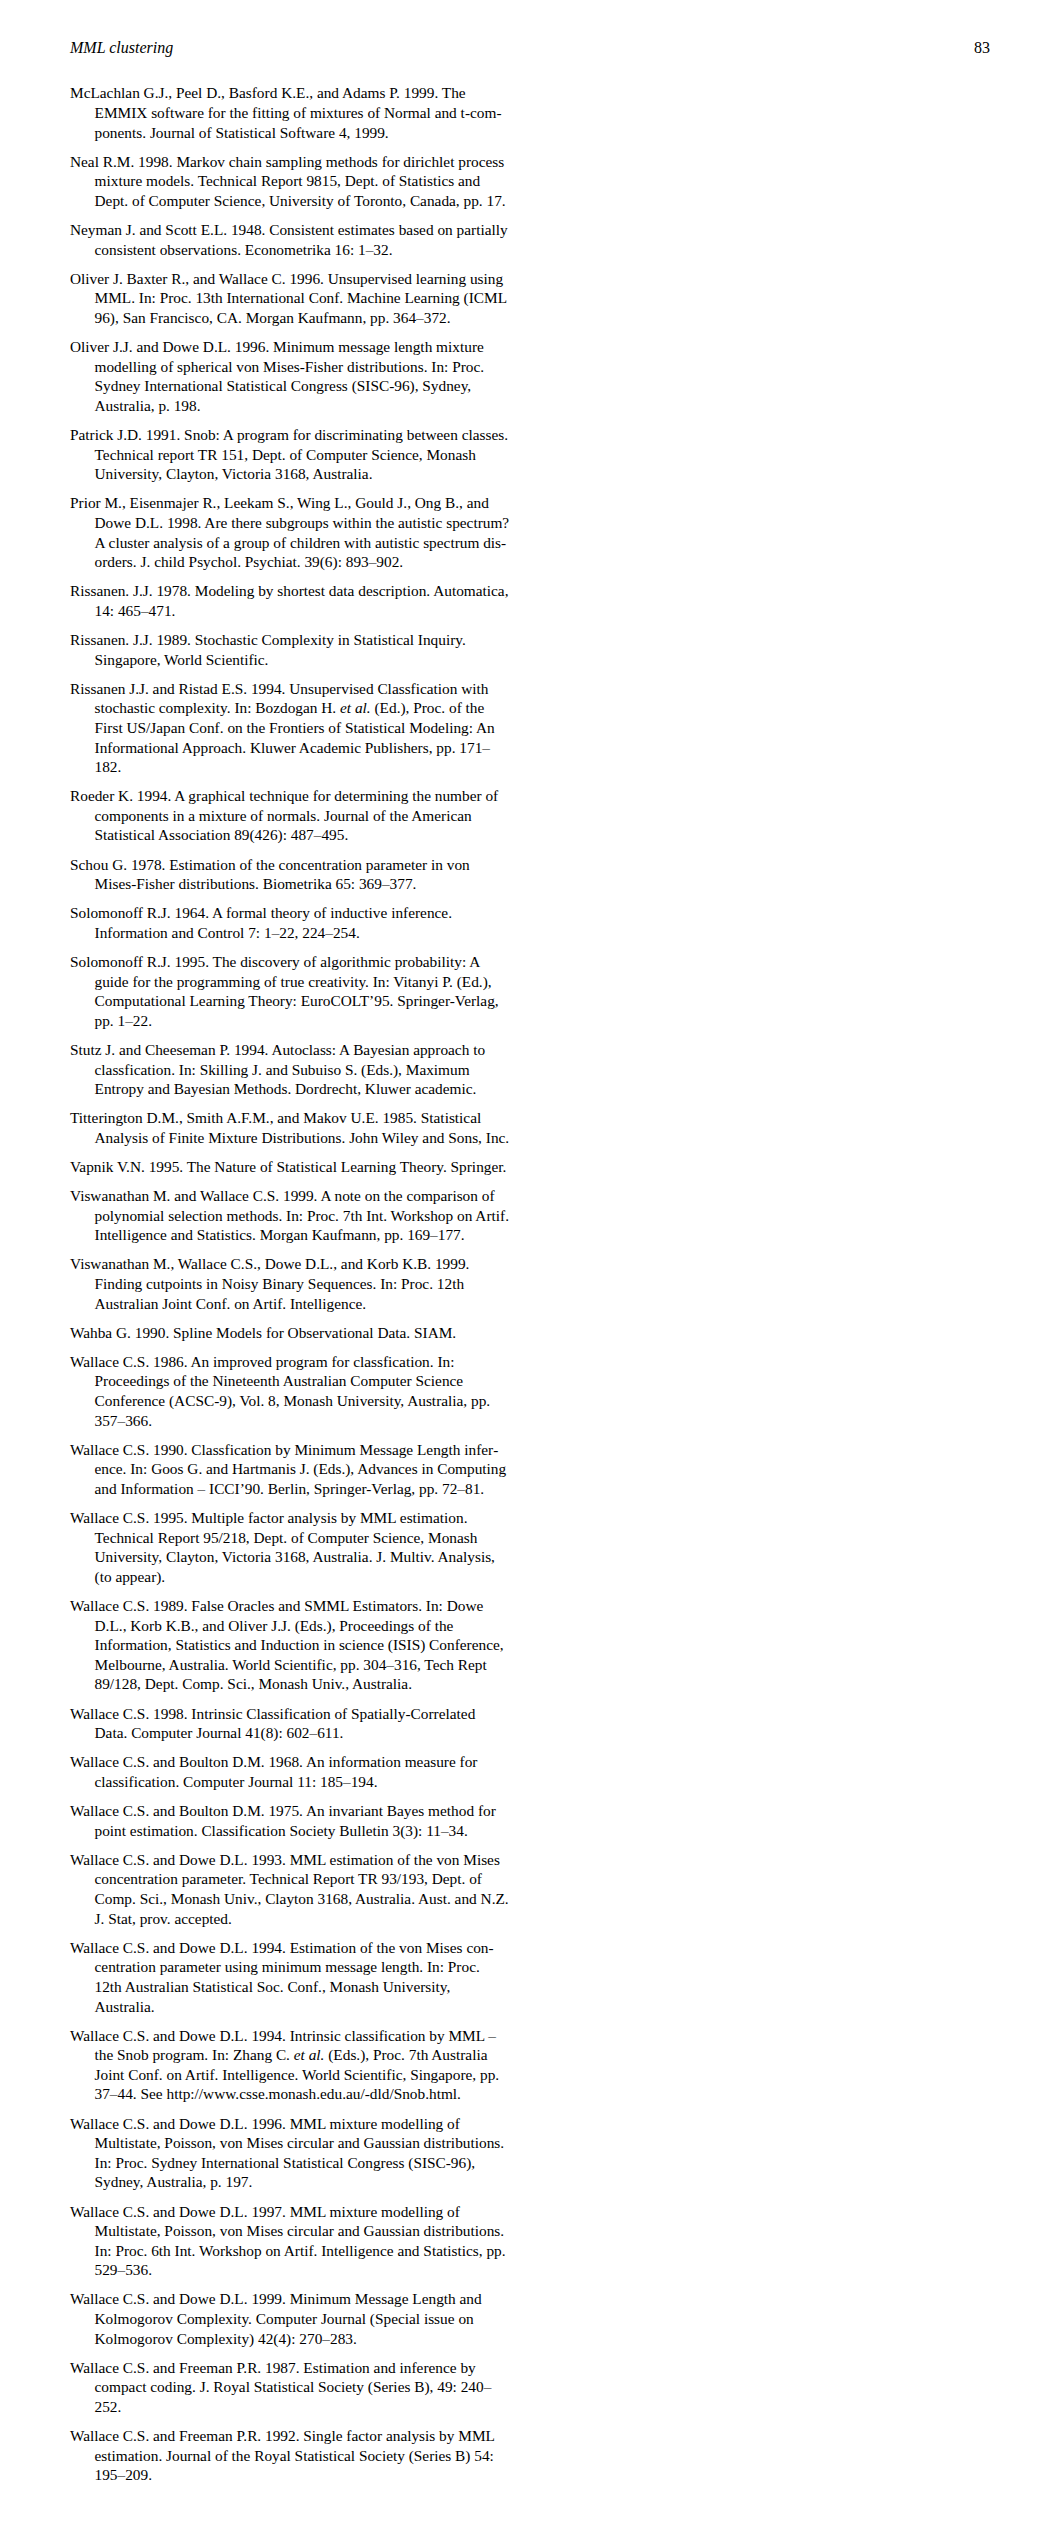MML clustering 83
McLachlan G.J., Peel D., Basford K.E., and Adams P. 1999. The EMMIX software for the fitting of mixtures of Normal and t-components. Journal of Statistical Software 4, 1999.
Neal R.M. 1998. Markov chain sampling methods for dirichlet process mixture models. Technical Report 9815, Dept. of Statistics and Dept. of Computer Science, University of Toronto, Canada, pp. 17.
Neyman J. and Scott E.L. 1948. Consistent estimates based on partially consistent observations. Econometrika 16: 1–32.
Oliver J. Baxter R., and Wallace C. 1996. Unsupervised learning using MML. In: Proc. 13th International Conf. Machine Learning (ICML 96), San Francisco, CA. Morgan Kaufmann, pp. 364–372.
Oliver J.J. and Dowe D.L. 1996. Minimum message length mixture modelling of spherical von Mises-Fisher distributions. In: Proc. Sydney International Statistical Congress (SISC-96), Sydney, Australia, p. 198.
Patrick J.D. 1991. Snob: A program for discriminating between classes. Technical report TR 151, Dept. of Computer Science, Monash University, Clayton, Victoria 3168, Australia.
Prior M., Eisenmajer R., Leekam S., Wing L., Gould J., Ong B., and Dowe D.L. 1998. Are there subgroups within the autistic spectrum? A cluster analysis of a group of children with autistic spectrum disorders. J. child Psychol. Psychiat. 39(6): 893–902.
Rissanen. J.J. 1978. Modeling by shortest data description. Automatica, 14: 465–471.
Rissanen. J.J. 1989. Stochastic Complexity in Statistical Inquiry. Singapore, World Scientific.
Rissanen J.J. and Ristad E.S. 1994. Unsupervised Classfication with stochastic complexity. In: Bozdogan H. et al. (Ed.), Proc. of the First US/Japan Conf. on the Frontiers of Statistical Modeling: An Informational Approach. Kluwer Academic Publishers, pp. 171–182.
Roeder K. 1994. A graphical technique for determining the number of components in a mixture of normals. Journal of the American Statistical Association 89(426): 487–495.
Schou G. 1978. Estimation of the concentration parameter in von Mises-Fisher distributions. Biometrika 65: 369–377.
Solomonoff R.J. 1964. A formal theory of inductive inference. Information and Control 7: 1–22, 224–254.
Solomonoff R.J. 1995. The discovery of algorithmic probability: A guide for the programming of true creativity. In: Vitanyi P. (Ed.), Computational Learning Theory: EuroCOLT’95. Springer-Verlag, pp. 1–22.
Stutz J. and Cheeseman P. 1994. Autoclass: A Bayesian approach to classfication. In: Skilling J. and Subuiso S. (Eds.), Maximum Entropy and Bayesian Methods. Dordrecht, Kluwer academic.
Titterington D.M., Smith A.F.M., and Makov U.E. 1985. Statistical Analysis of Finite Mixture Distributions. John Wiley and Sons, Inc.
Vapnik V.N. 1995. The Nature of Statistical Learning Theory. Springer.
Viswanathan M. and Wallace C.S. 1999. A note on the comparison of polynomial selection methods. In: Proc. 7th Int. Workshop on Artif. Intelligence and Statistics. Morgan Kaufmann, pp. 169–177.
Viswanathan M., Wallace C.S., Dowe D.L., and Korb K.B. 1999. Finding cutpoints in Noisy Binary Sequences. In: Proc. 12th Australian Joint Conf. on Artif. Intelligence.
Wahba G. 1990. Spline Models for Observational Data. SIAM.
Wallace C.S. 1986. An improved program for classfication. In: Proceedings of the Nineteenth Australian Computer Science Conference (ACSC-9), Vol. 8, Monash University, Australia, pp. 357–366.
Wallace C.S. 1990. Classfication by Minimum Message Length inference. In: Goos G. and Hartmanis J. (Eds.), Advances in Computing and Information – ICCI’90. Berlin, Springer-Verlag, pp. 72–81.
Wallace C.S. 1995. Multiple factor analysis by MML estimation. Technical Report 95/218, Dept. of Computer Science, Monash University, Clayton, Victoria 3168, Australia. J. Multiv. Analysis, (to appear).
Wallace C.S. 1989. False Oracles and SMML Estimators. In: Dowe D.L., Korb K.B., and Oliver J.J. (Eds.), Proceedings of the Information, Statistics and Induction in science (ISIS) Conference, Melbourne, Australia. World Scientific, pp. 304–316, Tech Rept 89/128, Dept. Comp. Sci., Monash Univ., Australia.
Wallace C.S. 1998. Intrinsic Classification of Spatially-Correlated Data. Computer Journal 41(8): 602–611.
Wallace C.S. and Boulton D.M. 1968. An information measure for classification. Computer Journal 11: 185–194.
Wallace C.S. and Boulton D.M. 1975. An invariant Bayes method for point estimation. Classification Society Bulletin 3(3): 11–34.
Wallace C.S. and Dowe D.L. 1993. MML estimation of the von Mises concentration parameter. Technical Report TR 93/193, Dept. of Comp. Sci., Monash Univ., Clayton 3168, Australia. Aust. and N.Z. J. Stat, prov. accepted.
Wallace C.S. and Dowe D.L. 1994. Estimation of the von Mises concentration parameter using minimum message length. In: Proc. 12th Australian Statistical Soc. Conf., Monash University, Australia.
Wallace C.S. and Dowe D.L. 1994. Intrinsic classification by MML – the Snob program. In: Zhang C. et al. (Eds.), Proc. 7th Australia Joint Conf. on Artif. Intelligence. World Scientific, Singapore, pp. 37–44. See http://www.csse.monash.edu.au/-dld/Snob.html.
Wallace C.S. and Dowe D.L. 1996. MML mixture modelling of Multistate, Poisson, von Mises circular and Gaussian distributions. In: Proc. Sydney International Statistical Congress (SISC-96), Sydney, Australia, p. 197.
Wallace C.S. and Dowe D.L. 1997. MML mixture modelling of Multistate, Poisson, von Mises circular and Gaussian distributions. In: Proc. 6th Int. Workshop on Artif. Intelligence and Statistics, pp. 529–536.
Wallace C.S. and Dowe D.L. 1999. Minimum Message Length and Kolmogorov Complexity. Computer Journal (Special issue on Kolmogorov Complexity) 42(4): 270–283.
Wallace C.S. and Freeman P.R. 1987. Estimation and inference by compact coding. J. Royal Statistical Society (Series B), 49: 240–252.
Wallace C.S. and Freeman P.R. 1992. Single factor analysis by MML estimation. Journal of the Royal Statistical Society (Series B) 54: 195–209.